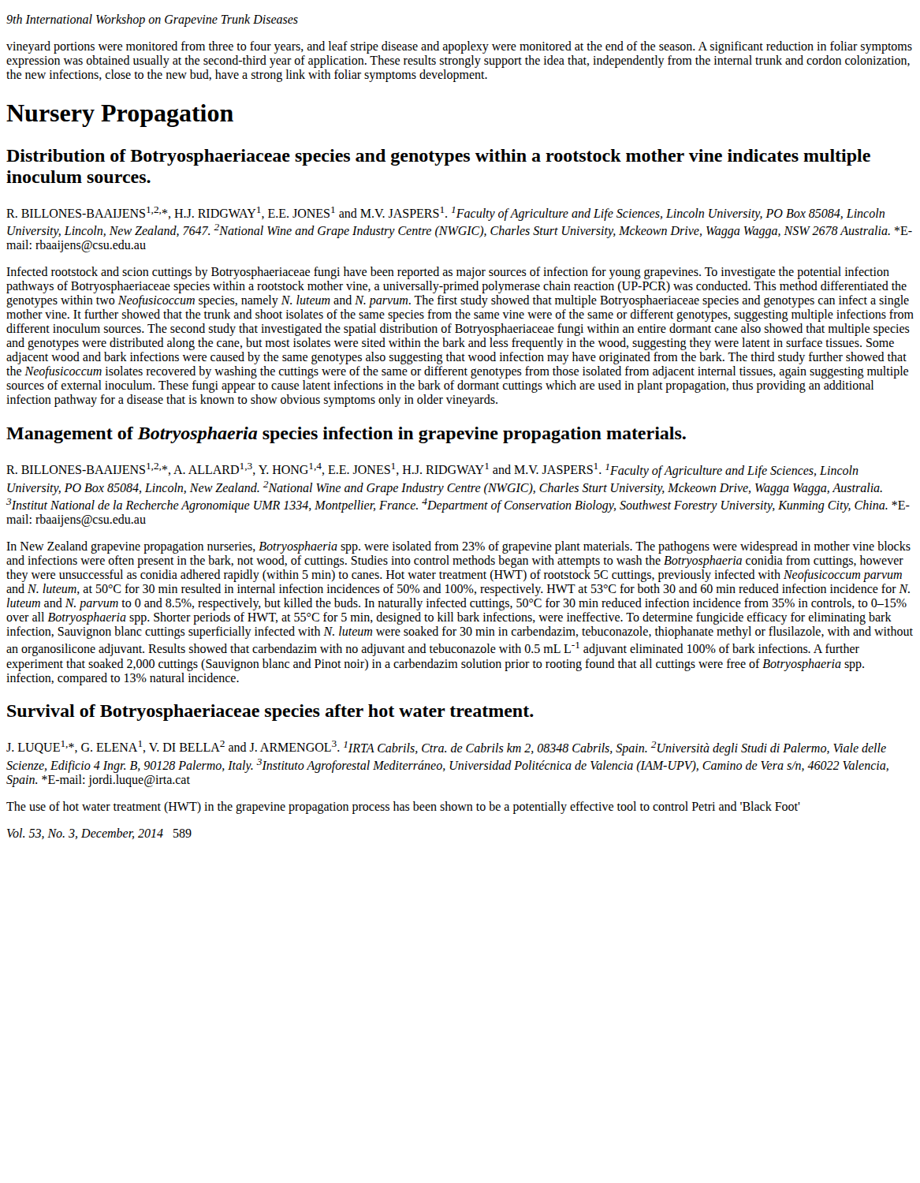9th International Workshop on Grapevine Trunk Diseases
vineyard portions were monitored from three to four years, and leaf stripe disease and apoplexy were monitored at the end of the season. A significant reduction in foliar symptoms expression was obtained usually at the second-third year of application. These results strongly support the idea that, independently from the internal trunk and cordon colonization, the new infections, close to the new bud, have a strong link with foliar symptoms development.
Nursery Propagation
Distribution of Botryosphaeriaceae species and genotypes within a rootstock mother vine indicates multiple inoculum sources.
R. BILLONES-BAAIJENS1,2,*, H.J. RIDGWAY1, E.E. JONES1 and M.V. JASPERS1. 1Faculty of Agriculture and Life Sciences, Lincoln University, PO Box 85084, Lincoln University, Lincoln, New Zealand, 7647. 2National Wine and Grape Industry Centre (NWGIC), Charles Sturt University, Mckeown Drive, Wagga Wagga, NSW 2678 Australia. *E-mail: rbaaijens@csu.edu.au
Infected rootstock and scion cuttings by Botryosphaeriaceae fungi have been reported as major sources of infection for young grapevines. To investigate the potential infection pathways of Botryosphaeriaceae species within a rootstock mother vine, a universally-primed polymerase chain reaction (UP-PCR) was conducted. This method differentiated the genotypes within two Neofusicoccum species, namely N. luteum and N. parvum. The first study showed that multiple Botryosphaeriaceae species and genotypes can infect a single mother vine. It further showed that the trunk and shoot isolates of the same species from the same vine were of the same or different genotypes, suggesting multiple infections from different inoculum sources. The second study that investigated the spatial distribution of Botryosphaeriaceae fungi within an entire dormant cane also showed that multiple species and genotypes were distributed along the cane, but most isolates were sited within the bark and less frequently in the wood, suggesting they were latent in surface tissues. Some adjacent wood and bark infections were caused by the same genotypes also suggesting that wood infection may have originated from the bark. The third study further showed that the Neofusicoccum isolates recovered by washing the cuttings were of the same or different genotypes from those isolated from adjacent internal tissues, again suggesting multiple sources of external inoculum. These fungi appear to cause latent infections in the bark of dormant cuttings which are used in plant propagation, thus providing an additional infection pathway for a disease that is known to show obvious symptoms only in older vineyards.
Management of Botryosphaeria species infection in grapevine propagation materials.
R. BILLONES-BAAIJENS1,2,*, A. ALLARD1,3, Y. HONG1,4, E.E. JONES1, H.J. RIDGWAY1 and M.V. JASPERS1. 1Faculty of Agriculture and Life Sciences, Lincoln University, PO Box 85084, Lincoln, New Zealand. 2National Wine and Grape Industry Centre (NWGIC), Charles Sturt University, Mckeown Drive, Wagga Wagga, Australia. 3Institut National de la Recherche Agronomique UMR 1334, Montpellier, France. 4Department of Conservation Biology, Southwest Forestry University, Kunming City, China. *E-mail: rbaaijens@csu.edu.au
In New Zealand grapevine propagation nurseries, Botryosphaeria spp. were isolated from 23% of grapevine plant materials. The pathogens were widespread in mother vine blocks and infections were often present in the bark, not wood, of cuttings. Studies into control methods began with attempts to wash the Botryosphaeria conidia from cuttings, however they were unsuccessful as conidia adhered rapidly (within 5 min) to canes. Hot water treatment (HWT) of rootstock 5C cuttings, previously infected with Neofusicoccum parvum and N. luteum, at 50°C for 30 min resulted in internal infection incidences of 50% and 100%, respectively. HWT at 53°C for both 30 and 60 min reduced infection incidence for N. luteum and N. parvum to 0 and 8.5%, respectively, but killed the buds. In naturally infected cuttings, 50°C for 30 min reduced infection incidence from 35% in controls, to 0–15% over all Botryosphaeria spp. Shorter periods of HWT, at 55°C for 5 min, designed to kill bark infections, were ineffective. To determine fungicide efficacy for eliminating bark infection, Sauvignon blanc cuttings superficially infected with N. luteum were soaked for 30 min in carbendazim, tebuconazole, thiophanate methyl or flusilazole, with and without an organosilicone adjuvant. Results showed that carbendazim with no adjuvant and tebuconazole with 0.5 mL L-1 adjuvant eliminated 100% of bark infections. A further experiment that soaked 2,000 cuttings (Sauvignon blanc and Pinot noir) in a carbendazim solution prior to rooting found that all cuttings were free of Botryosphaeria spp. infection, compared to 13% natural incidence.
Survival of Botryosphaeriaceae species after hot water treatment.
J. LUQUE1,*, G. ELENA1, V. DI BELLA2 and J. ARMENGOL3. 1IRTA Cabrils, Ctra. de Cabrils km 2, 08348 Cabrils, Spain. 2Università degli Studi di Palermo, Viale delle Scienze, Edificio 4 Ingr. B, 90128 Palermo, Italy. 3Instituto Agroforestal Mediterráneo, Universidad Politécnica de Valencia (IAM-UPV), Camino de Vera s/n, 46022 Valencia, Spain. *E-mail: jordi.luque@irta.cat
The use of hot water treatment (HWT) in the grapevine propagation process has been shown to be a potentially effective tool to control Petri and 'Black Foot'
Vol. 53, No. 3, December, 2014 589